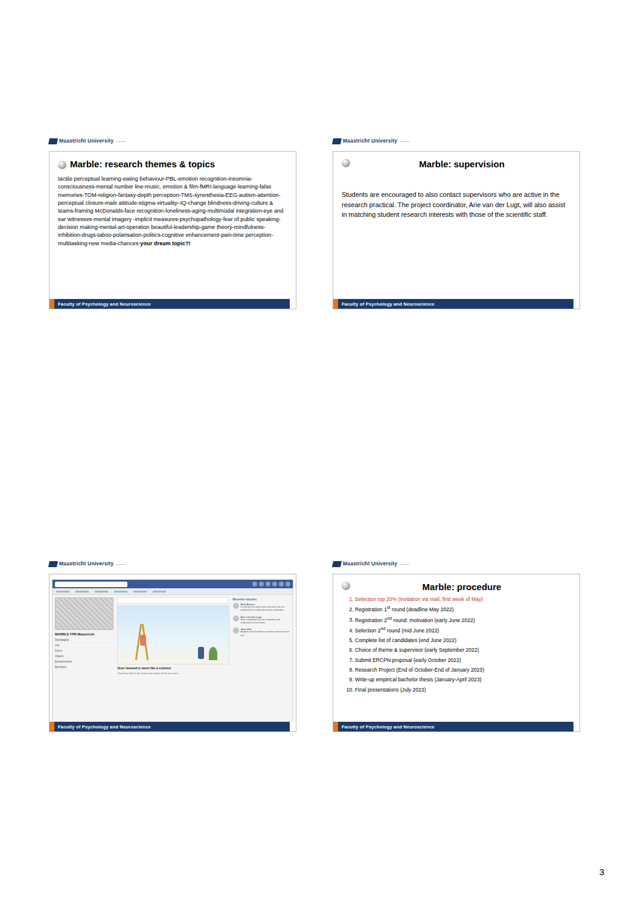Maastricht University——
Marble: research themes & topics
tactile perceptual learning-eating behaviour-PBL-emotion recognition-insomnia-consciousness-mental number line-music, emotion & film-fMRI-language-learning-false memories-TOM-religion-fantasy-depth perception-TMS-synesthesia-EEG-autism-attention-perceptual closure-male attitude-stigma-virtuality–IQ-change blindness-driving-culture & teams-framing McDonalds-face recognition-loneliness-aging-multimodal integration-eye and ear witnesses-mental imagery -implicit measures-psychopathology-fear of public speaking-decision making-mental-art-operation beautiful-leadership-game theory-mindfulness-inhibition-drugs-taboo-polarisation-politics-cognitive enhancement-pain-time perception-multitasking-new media-chances-your dream topic?!
Faculty of Psychology and Neuroscience
Maastricht University——
Marble: supervision
Students are encouraged to also contact supervisors who are active in the research practical. The project coordinator, Arie van der Lugt, will also assist in matching student research interests with those of the scientific staff.
Faculty of Psychology and Neuroscience
Maastricht University——
MARBLE FPN Maastricht
Startpagina
Info
Foto's
Video's
Evenementen
Berichten
How I learned to teach like a scientist Teaching reflects the profession about which we teach.
Recente reacties
Nick Broers Ik vind dit een interessant stuk over hoe we onderzoek en onderwijs kunnen verbinden.
Arie van der Lugt Mooi voorbeeld van hoe studenten zelf onderzoek kunnen doen.
Jane Doe Bedankt voor het delen van deze informatie met ons.
Faculty of Psychology and Neuroscience
Maastricht University——
Marble: procedure
Selection top 20% (invitation via mail, first week of May)
Registration 1st round (deadline May 2022)
Registration 2nd round: motivation (early June 2022)
Selection 2nd round (mid June 2022)
Complete list of candidates (end June 2022)
Choice of theme & supervisor (early September 2022)
Submit ERCPN proposal (early October 2022)
Research Project (End of October-End of January 2023)
Write-up empirical bachelor thesis (January-April 2023)
Final presentations (July 2023)
Faculty of Psychology and Neuroscience
3